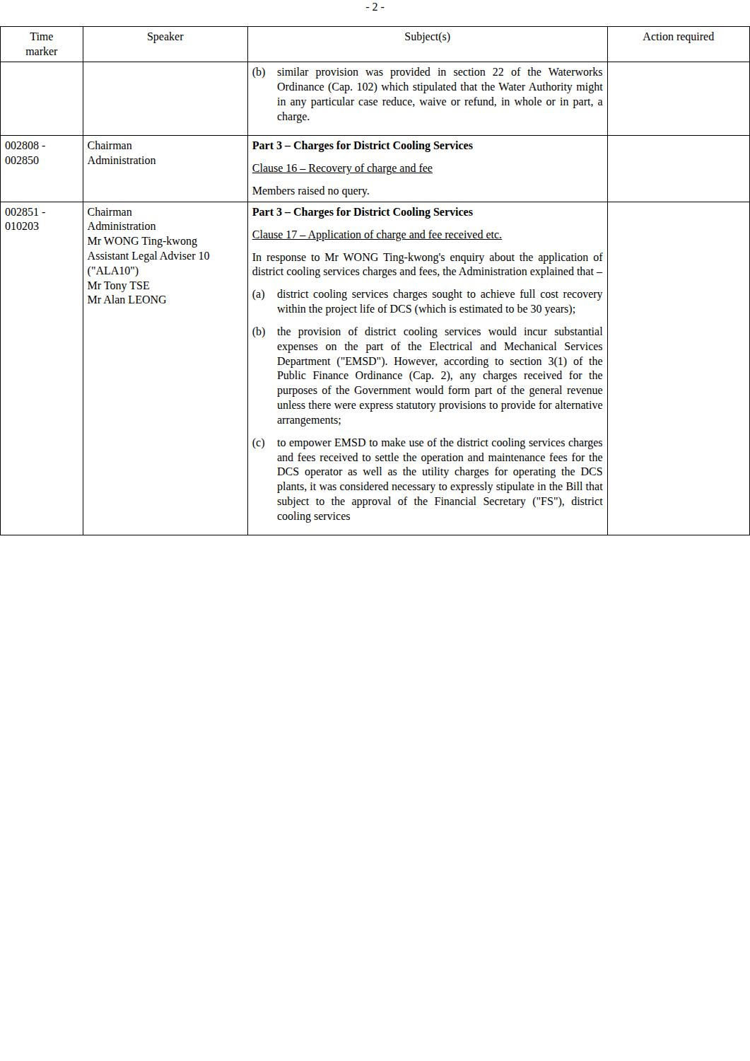- 2 -
| Time marker | Speaker | Subject(s) | Action required |
| --- | --- | --- | --- |
| | | (b) similar provision was provided in section 22 of the Waterworks Ordinance (Cap. 102) which stipulated that the Water Authority might in any particular case reduce, waive or refund, in whole or in part, a charge. | |
| 002808 - 002850 | Chairman Administration | Part 3 – Charges for District Cooling Services Clause 16 – Recovery of charge and fee Members raised no query. | |
| 002851 - 010203 | Chairman Administration Mr WONG Ting-kwong Assistant Legal Adviser 10 ("ALA10") Mr Tony TSE Mr Alan LEONG | Part 3 – Charges for District Cooling Services Clause 17 – Application of charge and fee received etc. In response to Mr WONG Ting-kwong's enquiry about the application of district cooling services charges and fees, the Administration explained that – (a) district cooling services charges sought to achieve full cost recovery within the project life of DCS (which is estimated to be 30 years); (b) the provision of district cooling services would incur substantial expenses on the part of the Electrical and Mechanical Services Department ("EMSD"). However, according to section 3(1) of the Public Finance Ordinance (Cap. 2), any charges received for the purposes of the Government would form part of the general revenue unless there were express statutory provisions to provide for alternative arrangements; (c) to empower EMSD to make use of the district cooling services charges and fees received to settle the operation and maintenance fees for the DCS operator as well as the utility charges for operating the DCS plants, it was considered necessary to expressly stipulate in the Bill that subject to the approval of the Financial Secretary ("FS"), district cooling services | |